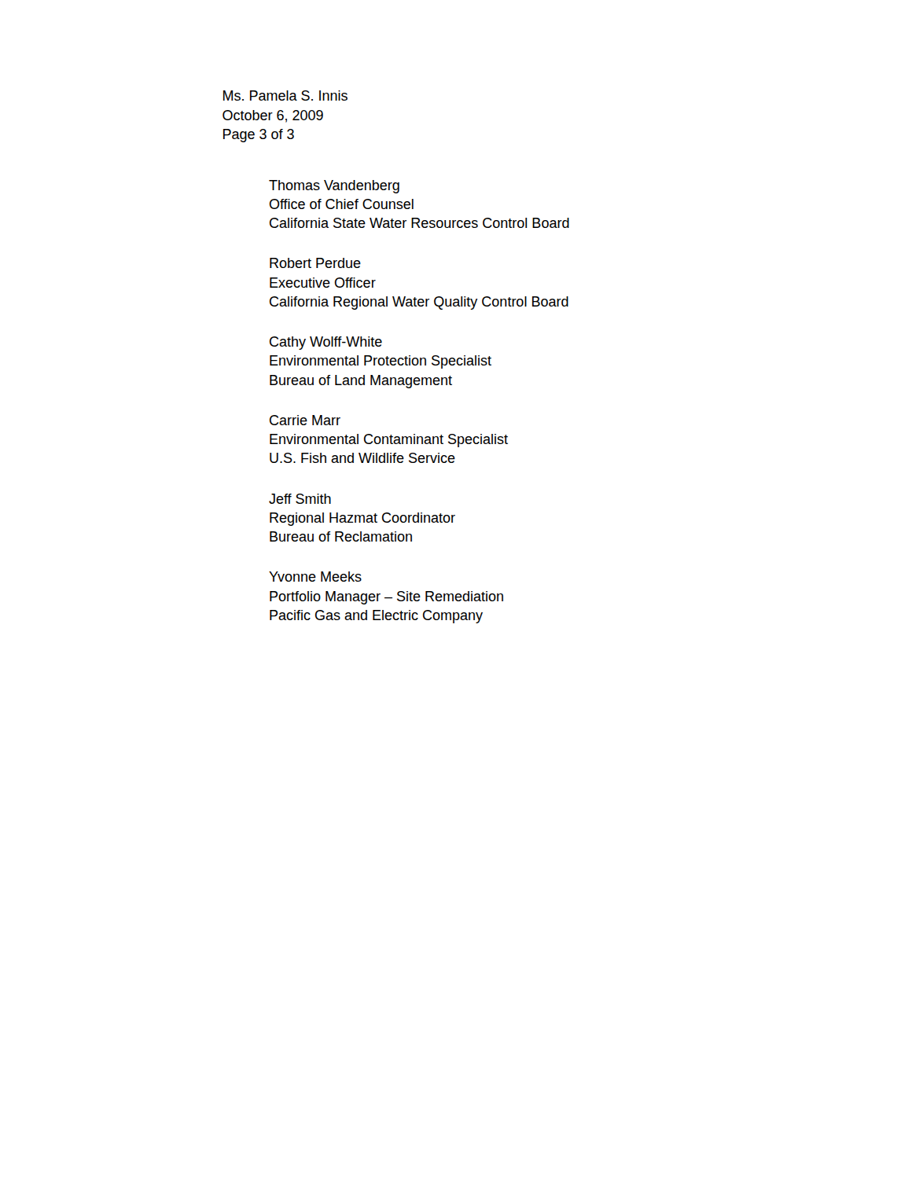Ms. Pamela S. Innis
October 6, 2009
Page 3 of 3
Thomas Vandenberg
Office of Chief Counsel
California State Water Resources Control Board
Robert Perdue
Executive Officer
California Regional Water Quality Control Board
Cathy Wolff-White
Environmental Protection Specialist
Bureau of Land Management
Carrie Marr
Environmental Contaminant Specialist
U.S. Fish and Wildlife Service
Jeff Smith
Regional Hazmat Coordinator
Bureau of Reclamation
Yvonne Meeks
Portfolio Manager – Site Remediation
Pacific Gas and Electric Company